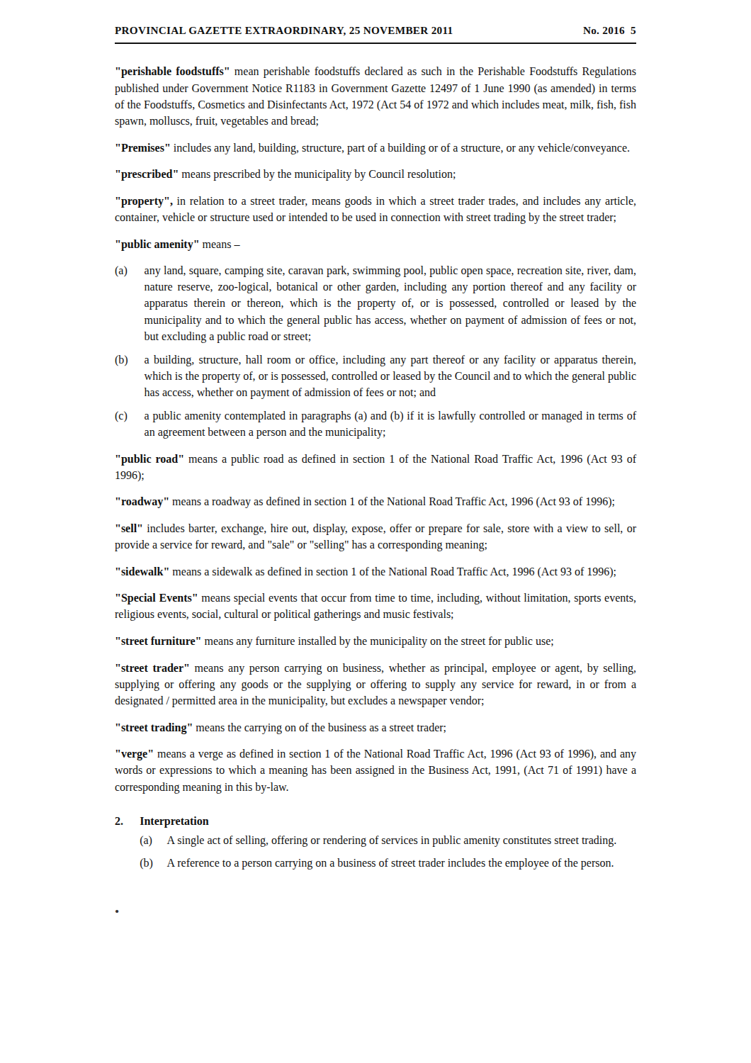PROVINCIAL GAZETTE EXTRAORDINARY, 25 NOVEMBER 2011 No. 2016 5
"perishable foodstuffs" mean perishable foodstuffs declared as such in the Perishable Foodstuffs Regulations published under Government Notice R1183 in Government Gazette 12497 of 1 June 1990 (as amended) in terms of the Foodstuffs, Cosmetics and Disinfectants Act, 1972 (Act 54 of 1972 and which includes meat, milk, fish, fish spawn, molluscs, fruit, vegetables and bread;
"Premises" includes any land, building, structure, part of a building or of a structure, or any vehicle/conveyance.
"prescribed" means prescribed by the municipality by Council resolution;
"property", in relation to a street trader, means goods in which a street trader trades, and includes any article, container, vehicle or structure used or intended to be used in connection with street trading by the street trader;
"public amenity" means –
(a) any land, square, camping site, caravan park, swimming pool, public open space, recreation site, river, dam, nature reserve, zoo-logical, botanical or other garden, including any portion thereof and any facility or apparatus therein or thereon, which is the property of, or is possessed, controlled or leased by the municipality and to which the general public has access, whether on payment of admission of fees or not, but excluding a public road or street;
(b) a building, structure, hall room or office, including any part thereof or any facility or apparatus therein, which is the property of, or is possessed, controlled or leased by the Council and to which the general public has access, whether on payment of admission of fees or not; and
(c) a public amenity contemplated in paragraphs (a) and (b) if it is lawfully controlled or managed in terms of an agreement between a person and the municipality;
"public road" means a public road as defined in section 1 of the National Road Traffic Act, 1996 (Act 93 of 1996);
"roadway" means a roadway as defined in section 1 of the National Road Traffic Act, 1996 (Act 93 of 1996);
"sell" includes barter, exchange, hire out, display, expose, offer or prepare for sale, store with a view to sell, or provide a service for reward, and "sale" or "selling" has a corresponding meaning;
"sidewalk" means a sidewalk as defined in section 1 of the National Road Traffic Act, 1996 (Act 93 of 1996);
"Special Events" means special events that occur from time to time, including, without limitation, sports events, religious events, social, cultural or political gatherings and music festivals;
"street furniture" means any furniture installed by the municipality on the street for public use;
"street trader" means any person carrying on business, whether as principal, employee or agent, by selling, supplying or offering any goods or the supplying or offering to supply any service for reward, in or from a designated / permitted area in the municipality, but excludes a newspaper vendor;
"street trading" means the carrying on of the business as a street trader;
"verge" means a verge as defined in section 1 of the National Road Traffic Act, 1996 (Act 93 of 1996), and any words or expressions to which a meaning has been assigned in the Business Act, 1991, (Act 71 of 1991) have a corresponding meaning in this by-law.
2. Interpretation
(a) A single act of selling, offering or rendering of services in public amenity constitutes street trading.
(b) A reference to a person carrying on a business of street trader includes the employee of the person.
•